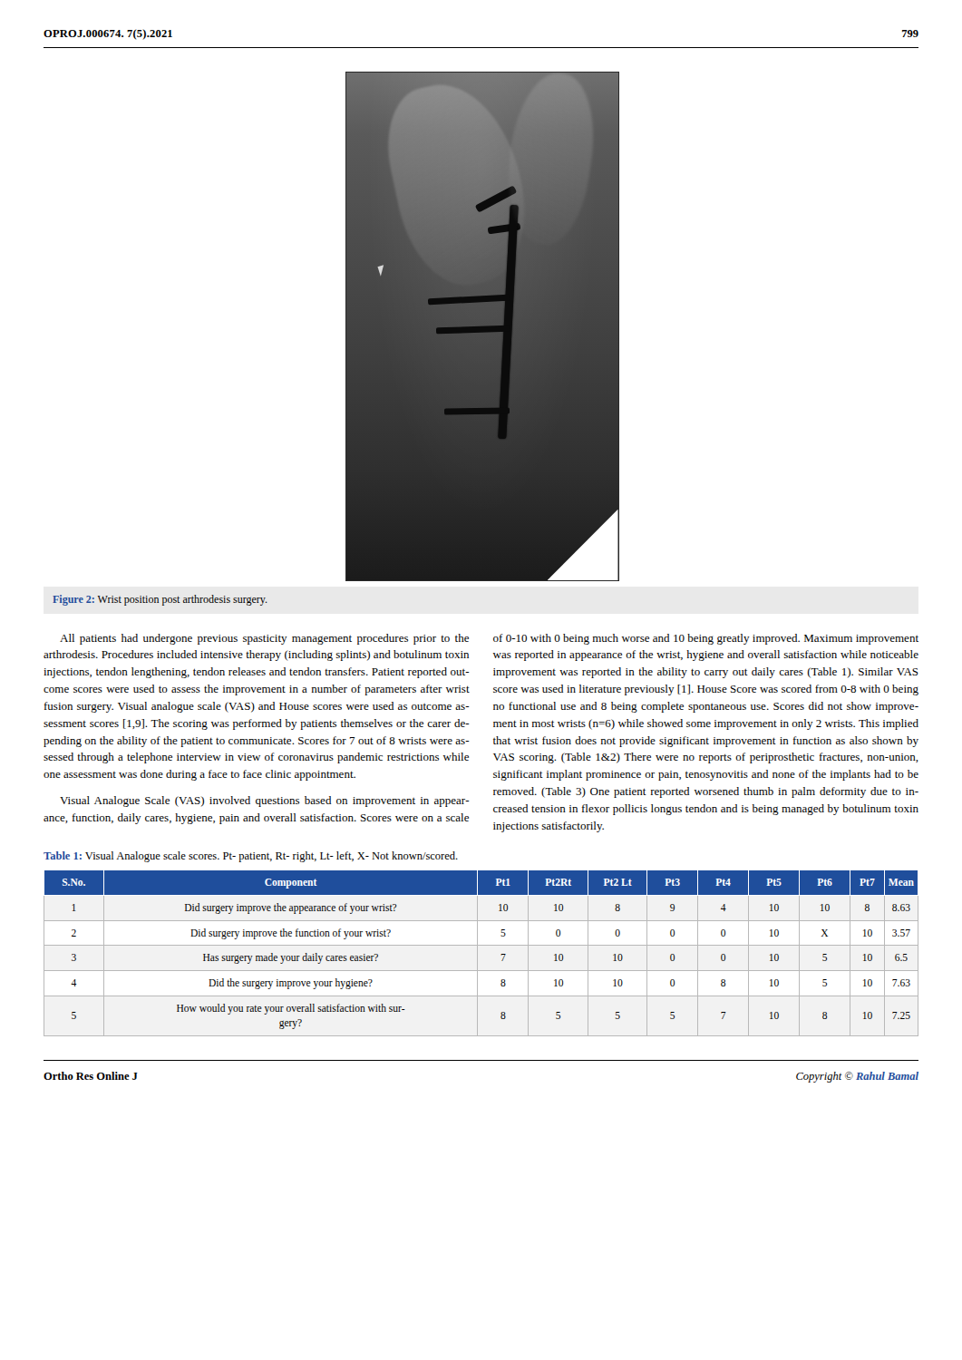OPROJ.000674. 7(5).2021 799
Figure 2: Wrist position post arthrodesis surgery.
All patients had undergone previous spasticity management procedures prior to the arthrodesis. Procedures included intensive therapy (including splints) and botulinum toxin injections, tendon lengthening, tendon releases and tendon transfers. Patient reported outcome scores were used to assess the improvement in a number of parameters after wrist fusion surgery. Visual analogue scale (VAS) and House scores were used as outcome assessment scores [1,9]. The scoring was performed by patients themselves or the carer depending on the ability of the patient to communicate. Scores for 7 out of 8 wrists were assessed through a telephone interview in view of coronavirus pandemic restrictions while one assessment was done during a face to face clinic appointment.
Visual Analogue Scale (VAS) involved questions based on improvement in appearance, function, daily cares, hygiene, pain and overall satisfaction. Scores were on a scale of 0-10 with 0 being much worse and 10 being greatly improved. Maximum improvement was reported in appearance of the wrist, hygiene and overall satisfaction while noticeable improvement was reported in the ability to carry out daily cares (Table 1). Similar VAS score was used in literature previously [1]. House Score was scored from 0-8 with 0 being no functional use and 8 being complete spontaneous use. Scores did not show improvement in most wrists (n=6) while showed some improvement in only 2 wrists. This implied that wrist fusion does not provide significant improvement in function as also shown by VAS scoring. (Table 1&2) There were no reports of periprosthetic fractures, non-union, significant implant prominence or pain, tenosynovitis and none of the implants had to be removed. (Table 3) One patient reported worsened thumb in palm deformity due to increased tension in flexor pollicis longus tendon and is being managed by botulinum toxin injections satisfactorily.
Table 1: Visual Analogue scale scores. Pt- patient, Rt- right, Lt- left, X- Not known/scored.
| S.No. | Component | Pt1 | Pt2Rt | Pt2 Lt | Pt3 | Pt4 | Pt5 | Pt6 | Pt7 | Mean |
| --- | --- | --- | --- | --- | --- | --- | --- | --- | --- | --- |
| 1 | Did surgery improve the appearance of your wrist? | 10 | 10 | 8 | 9 | 4 | 10 | 10 | 8 | 8.63 |
| 2 | Did surgery improve the function of your wrist? | 5 | 0 | 0 | 0 | 0 | 10 | X | 10 | 3.57 |
| 3 | Has surgery made your daily cares easier? | 7 | 10 | 10 | 0 | 0 | 10 | 5 | 10 | 6.5 |
| 4 | Did the surgery improve your hygiene? | 8 | 10 | 10 | 0 | 8 | 10 | 5 | 10 | 7.63 |
| 5 | How would you rate your overall satisfaction with sur- gery? | 8 | 5 | 5 | 5 | 7 | 10 | 8 | 10 | 7.25 |
Ortho Res Online J Copyright © Rahul Bamal